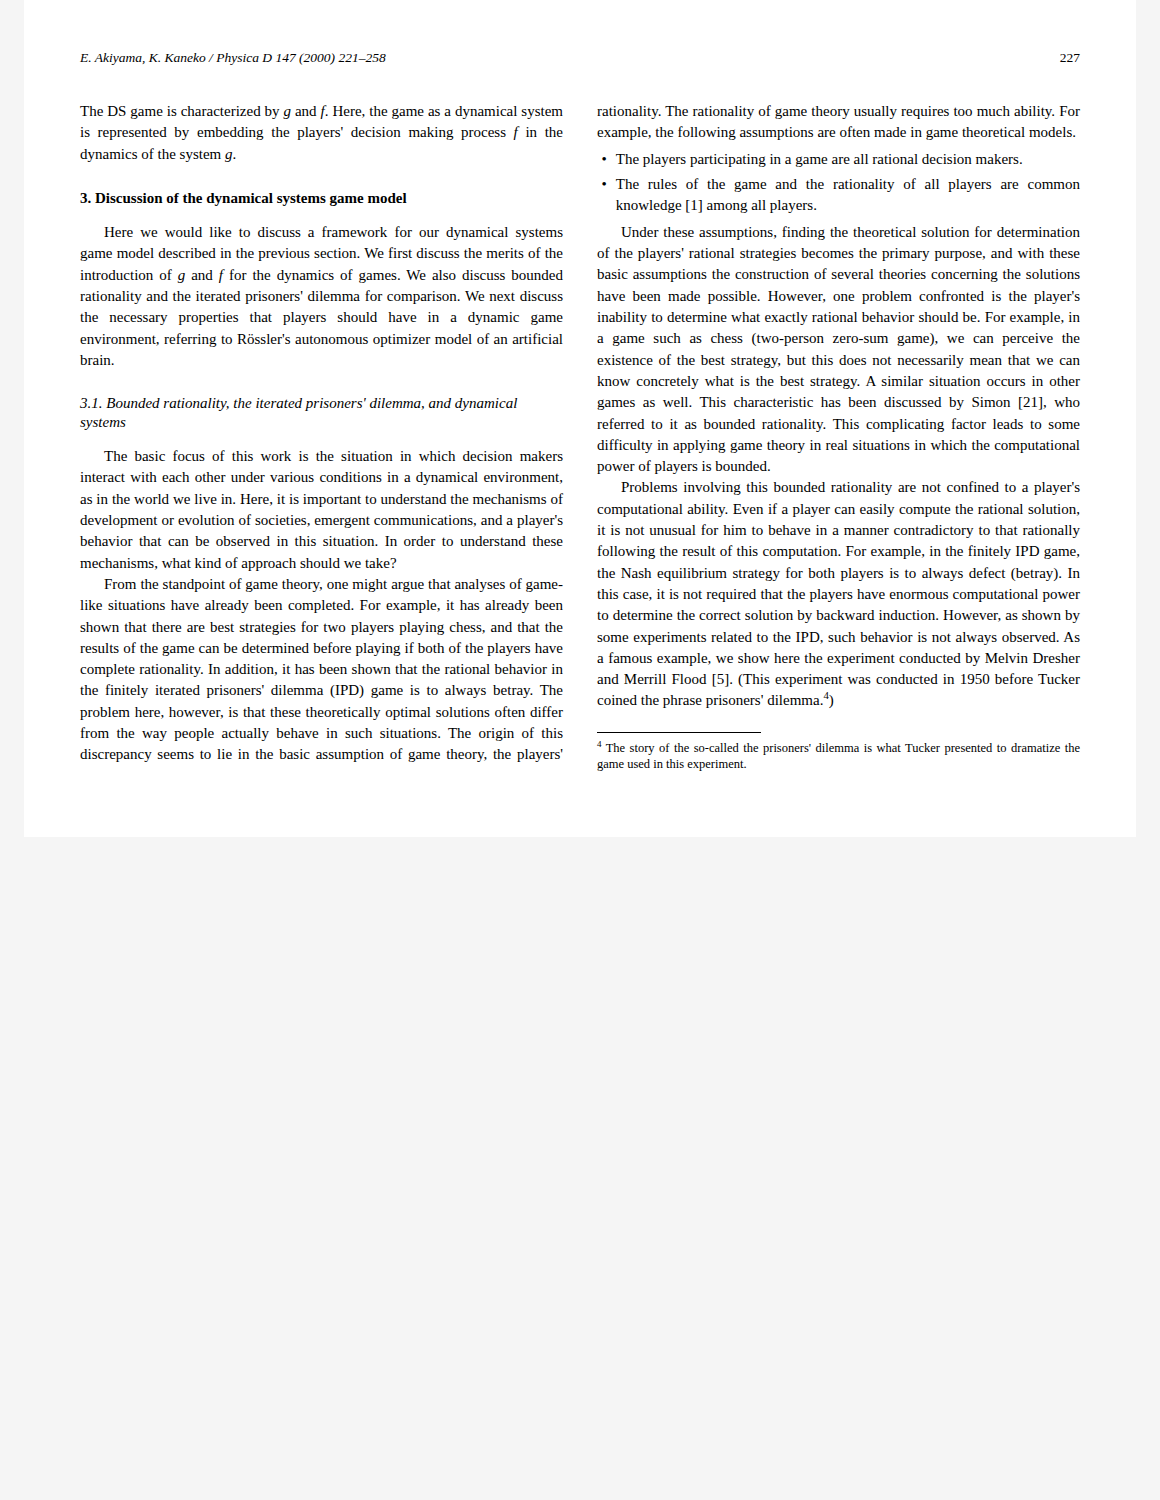E. Akiyama, K. Kaneko / Physica D 147 (2000) 221–258 227
The DS game is characterized by g and f. Here, the game as a dynamical system is represented by embedding the players' decision making process f in the dynamics of the system g.
3. Discussion of the dynamical systems game model
Here we would like to discuss a framework for our dynamical systems game model described in the previous section. We first discuss the merits of the introduction of g and f for the dynamics of games. We also discuss bounded rationality and the iterated prisoners' dilemma for comparison. We next discuss the necessary properties that players should have in a dynamic game environment, referring to Rössler's autonomous optimizer model of an artificial brain.
3.1. Bounded rationality, the iterated prisoners' dilemma, and dynamical systems
The basic focus of this work is the situation in which decision makers interact with each other under various conditions in a dynamical environment, as in the world we live in. Here, it is important to understand the mechanisms of development or evolution of societies, emergent communications, and a player's behavior that can be observed in this situation. In order to understand these mechanisms, what kind of approach should we take?
From the standpoint of game theory, one might argue that analyses of game-like situations have already been completed. For example, it has already been shown that there are best strategies for two players playing chess, and that the results of the game can be determined before playing if both of the players have complete rationality. In addition, it has been shown that the rational behavior in the finitely iterated prisoners' dilemma (IPD) game is to always betray. The problem here, however, is that these theoretically optimal solutions often differ from the way people actually behave in such situations. The origin of this discrepancy seems to lie in the basic assumption of game theory, the players' rationality. The rationality of game theory usually requires too much ability. For example, the following assumptions are often made in game theoretical models.
The players participating in a game are all rational decision makers.
The rules of the game and the rationality of all players are common knowledge [1] among all players.
Under these assumptions, finding the theoretical solution for determination of the players' rational strategies becomes the primary purpose, and with these basic assumptions the construction of several theories concerning the solutions have been made possible. However, one problem confronted is the player's inability to determine what exactly rational behavior should be. For example, in a game such as chess (two-person zero-sum game), we can perceive the existence of the best strategy, but this does not necessarily mean that we can know concretely what is the best strategy. A similar situation occurs in other games as well. This characteristic has been discussed by Simon [21], who referred to it as bounded rationality. This complicating factor leads to some difficulty in applying game theory in real situations in which the computational power of players is bounded.
Problems involving this bounded rationality are not confined to a player's computational ability. Even if a player can easily compute the rational solution, it is not unusual for him to behave in a manner contradictory to that rationally following the result of this computation. For example, in the finitely IPD game, the Nash equilibrium strategy for both players is to always defect (betray). In this case, it is not required that the players have enormous computational power to determine the correct solution by backward induction. However, as shown by some experiments related to the IPD, such behavior is not always observed. As a famous example, we show here the experiment conducted by Melvin Dresher and Merrill Flood [5]. (This experiment was conducted in 1950 before Tucker coined the phrase prisoners' dilemma.4)
4 The story of the so-called the prisoners' dilemma is what Tucker presented to dramatize the game used in this experiment.